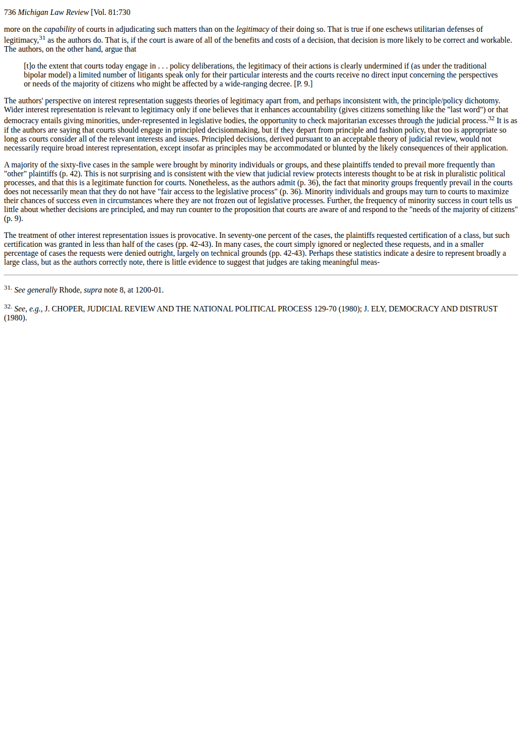736 Michigan Law Review [Vol. 81:730
more on the capability of courts in adjudicating such matters than on the legitimacy of their doing so. That is true if one eschews utilitarian defenses of legitimacy,31 as the authors do. That is, if the court is aware of all of the benefits and costs of a decision, that decision is more likely to be correct and workable. The authors, on the other hand, argue that
[t]o the extent that courts today engage in . . . policy deliberations, the legitimacy of their actions is clearly undermined if (as under the traditional bipolar model) a limited number of litigants speak only for their particular interests and the courts receive no direct input concerning the perspectives or needs of the majority of citizens who might be affected by a wide-ranging decree. [P. 9.]
The authors' perspective on interest representation suggests theories of legitimacy apart from, and perhaps inconsistent with, the principle/policy dichotomy. Wider interest representation is relevant to legitimacy only if one believes that it enhances accountability (gives citizens something like the "last word") or that democracy entails giving minorities, under-represented in legislative bodies, the opportunity to check majoritarian excesses through the judicial process.32 It is as if the authors are saying that courts should engage in principled decisionmaking, but if they depart from principle and fashion policy, that too is appropriate so long as courts consider all of the relevant interests and issues. Principled decisions, derived pursuant to an acceptable theory of judicial review, would not necessarily require broad interest representation, except insofar as principles may be accommodated or blunted by the likely consequences of their application.
A majority of the sixty-five cases in the sample were brought by minority individuals or groups, and these plaintiffs tended to prevail more frequently than "other" plaintiffs (p. 42). This is not surprising and is consistent with the view that judicial review protects interests thought to be at risk in pluralistic political processes, and that this is a legitimate function for courts. Nonetheless, as the authors admit (p. 36), the fact that minority groups frequently prevail in the courts does not necessarily mean that they do not have "fair access to the legislative process" (p. 36). Minority individuals and groups may turn to courts to maximize their chances of success even in circumstances where they are not frozen out of legislative processes. Further, the frequency of minority success in court tells us little about whether decisions are principled, and may run counter to the proposition that courts are aware of and respond to the "needs of the majority of citizens" (p. 9).
The treatment of other interest representation issues is provocative. In seventy-one percent of the cases, the plaintiffs requested certification of a class, but such certification was granted in less than half of the cases (pp. 42-43). In many cases, the court simply ignored or neglected these requests, and in a smaller percentage of cases the requests were denied outright, largely on technical grounds (pp. 42-43). Perhaps these statistics indicate a desire to represent broadly a large class, but as the authors correctly note, there is little evidence to suggest that judges are taking meaningful meas-
31. See generally Rhode, supra note 8, at 1200-01.
32. See, e.g., J. CHOPER, JUDICIAL REVIEW AND THE NATIONAL POLITICAL PROCESS 129-70 (1980); J. ELY, DEMOCRACY AND DISTRUST (1980).